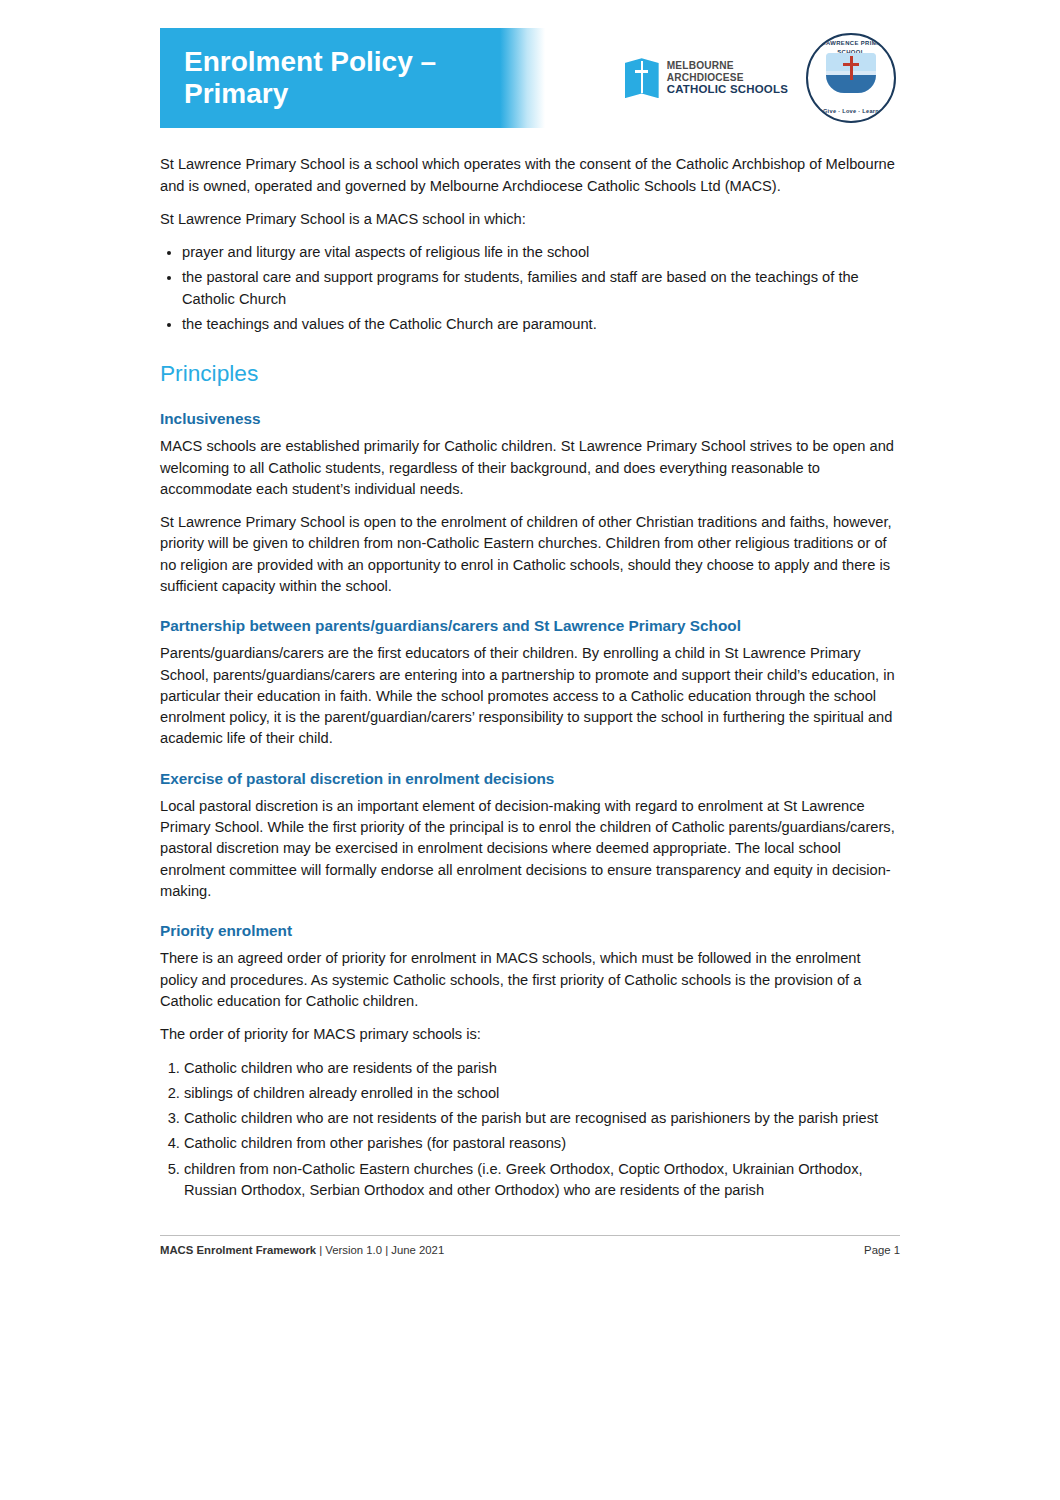Enrolment Policy –
Primary
MELBOURNE
ARCHDIOCESE
CATHOLIC SCHOOLS
St Lawrence Primary School
Give · Love · Learn
St Lawrence Primary School is a school which operates with the consent of the Catholic Archbishop of Melbourne and is owned, operated and governed by Melbourne Archdiocese Catholic Schools Ltd (MACS).
St Lawrence Primary School is a MACS school in which:
prayer and liturgy are vital aspects of religious life in the school
the pastoral care and support programs for students, families and staff are based on the teachings of the Catholic Church
the teachings and values of the Catholic Church are paramount.
Principles
Inclusiveness
MACS schools are established primarily for Catholic children. St Lawrence Primary School strives to be open and welcoming to all Catholic students, regardless of their background, and does everything reasonable to accommodate each student’s individual needs.
St Lawrence Primary School is open to the enrolment of children of other Christian traditions and faiths, however, priority will be given to children from non-Catholic Eastern churches. Children from other religious traditions or of no religion are provided with an opportunity to enrol in Catholic schools, should they choose to apply and there is sufficient capacity within the school.
Partnership between parents/guardians/carers and St Lawrence Primary School
Parents/guardians/carers are the first educators of their children. By enrolling a child in St Lawrence Primary School, parents/guardians/carers are entering into a partnership to promote and support their child’s education, in particular their education in faith. While the school promotes access to a Catholic education through the school enrolment policy, it is the parent/guardian/carers’ responsibility to support the school in furthering the spiritual and academic life of their child.
Exercise of pastoral discretion in enrolment decisions
Local pastoral discretion is an important element of decision-making with regard to enrolment at St Lawrence Primary School. While the first priority of the principal is to enrol the children of Catholic parents/guardians/carers, pastoral discretion may be exercised in enrolment decisions where deemed appropriate. The local school enrolment committee will formally endorse all enrolment decisions to ensure transparency and equity in decision-making.
Priority enrolment
There is an agreed order of priority for enrolment in MACS schools, which must be followed in the enrolment policy and procedures. As systemic Catholic schools, the first priority of Catholic schools is the provision of a Catholic education for Catholic children.
The order of priority for MACS primary schools is:
Catholic children who are residents of the parish
siblings of children already enrolled in the school
Catholic children who are not residents of the parish but are recognised as parishioners by the parish priest
Catholic children from other parishes (for pastoral reasons)
children from non-Catholic Eastern churches (i.e. Greek Orthodox, Coptic Orthodox, Ukrainian Orthodox, Russian Orthodox, Serbian Orthodox and other Orthodox) who are residents of the parish
MACS Enrolment Framework | Version 1.0 | June 2021
Page 1